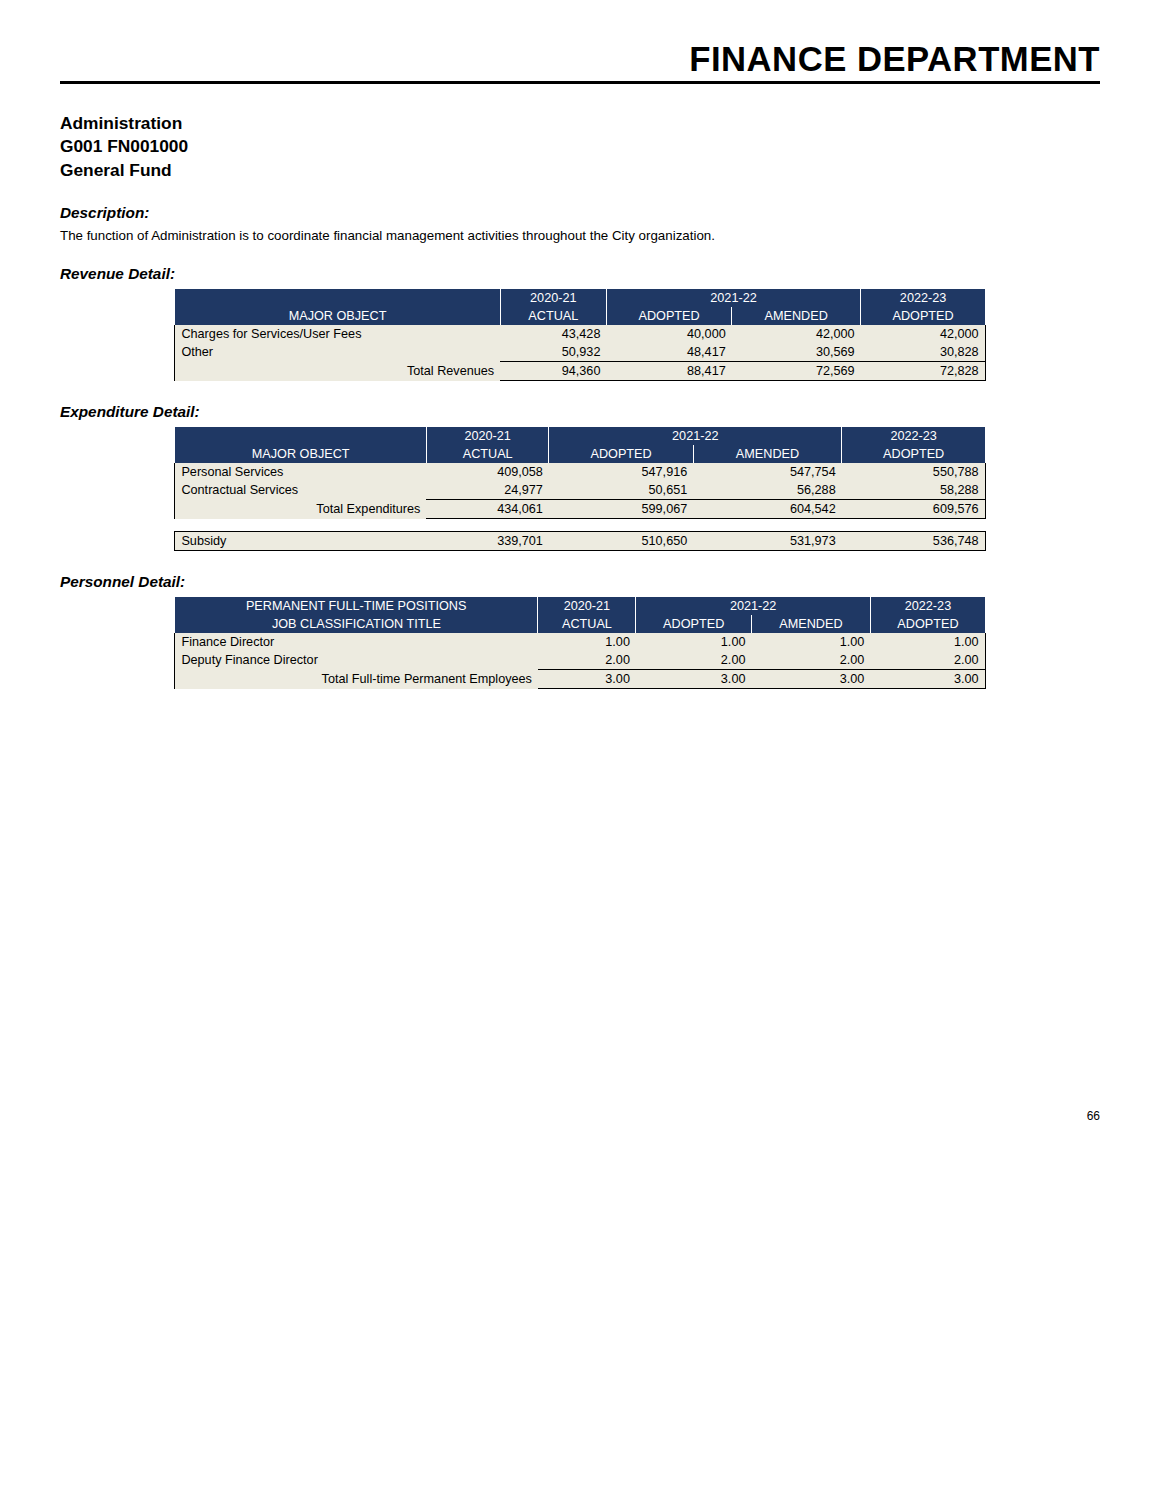FINANCE DEPARTMENT
Administration
G001 FN001000
General Fund
Description:
The function of Administration is to coordinate financial management activities throughout the City organization.
Revenue Detail:
| | 2020-21 | 2021-22 | 2022-23 |
| --- | --- | --- | --- |
| MAJOR OBJECT | ACTUAL | ADOPTED | AMENDED | ADOPTED |
| Charges for Services/User Fees | 43,428 | 40,000 | 42,000 | 42,000 |
| Other | 50,932 | 48,417 | 30,569 | 30,828 |
| Total Revenues | 94,360 | 88,417 | 72,569 | 72,828 |
Expenditure Detail:
| | 2020-21 | 2021-22 | 2022-23 |
| --- | --- | --- | --- |
| MAJOR OBJECT | ACTUAL | ADOPTED | AMENDED | ADOPTED |
| Personal Services | 409,058 | 547,916 | 547,754 | 550,788 |
| Contractual Services | 24,977 | 50,651 | 56,288 | 58,288 |
| Total Expenditures | 434,061 | 599,067 | 604,542 | 609,576 |
| Subsidy | 339,701 | 510,650 | 531,973 | 536,748 |
Personnel Detail:
| PERMANENT FULL-TIME POSITIONS | 2020-21 | 2021-22 | 2022-23 |
| --- | --- | --- | --- |
| JOB CLASSIFICATION TITLE | ACTUAL | ADOPTED | AMENDED | ADOPTED |
| Finance Director | 1.00 | 1.00 | 1.00 | 1.00 |
| Deputy Finance Director | 2.00 | 2.00 | 2.00 | 2.00 |
| Total Full-time Permanent Employees | 3.00 | 3.00 | 3.00 | 3.00 |
66